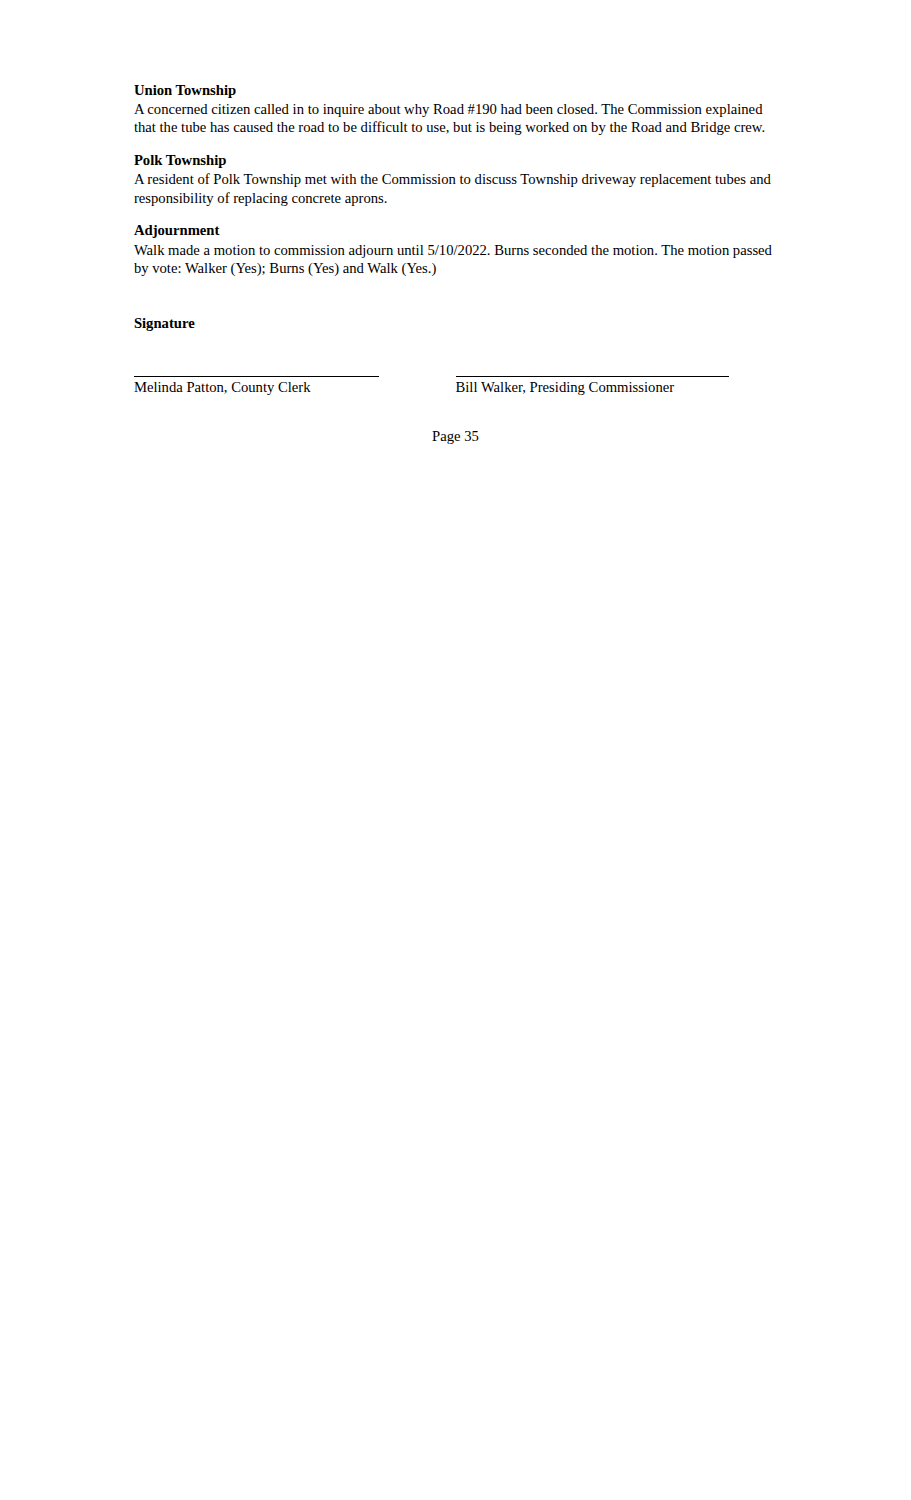Union Township
A concerned citizen called in to inquire about why Road #190 had been closed. The Commission explained that the tube has caused the road to be difficult to use, but is being worked on by the Road and Bridge crew.
Polk Township
A resident of Polk Township met with the Commission to discuss Township driveway replacement tubes and responsibility of replacing concrete aprons.
Adjournment
Walk made a motion to commission adjourn until 5/10/2022. Burns seconded the motion. The motion passed by vote: Walker (Yes); Burns (Yes) and Walk (Yes.)
Signature
| Melinda Patton, County Clerk | Bill Walker, Presiding Commissioner |
Page 35